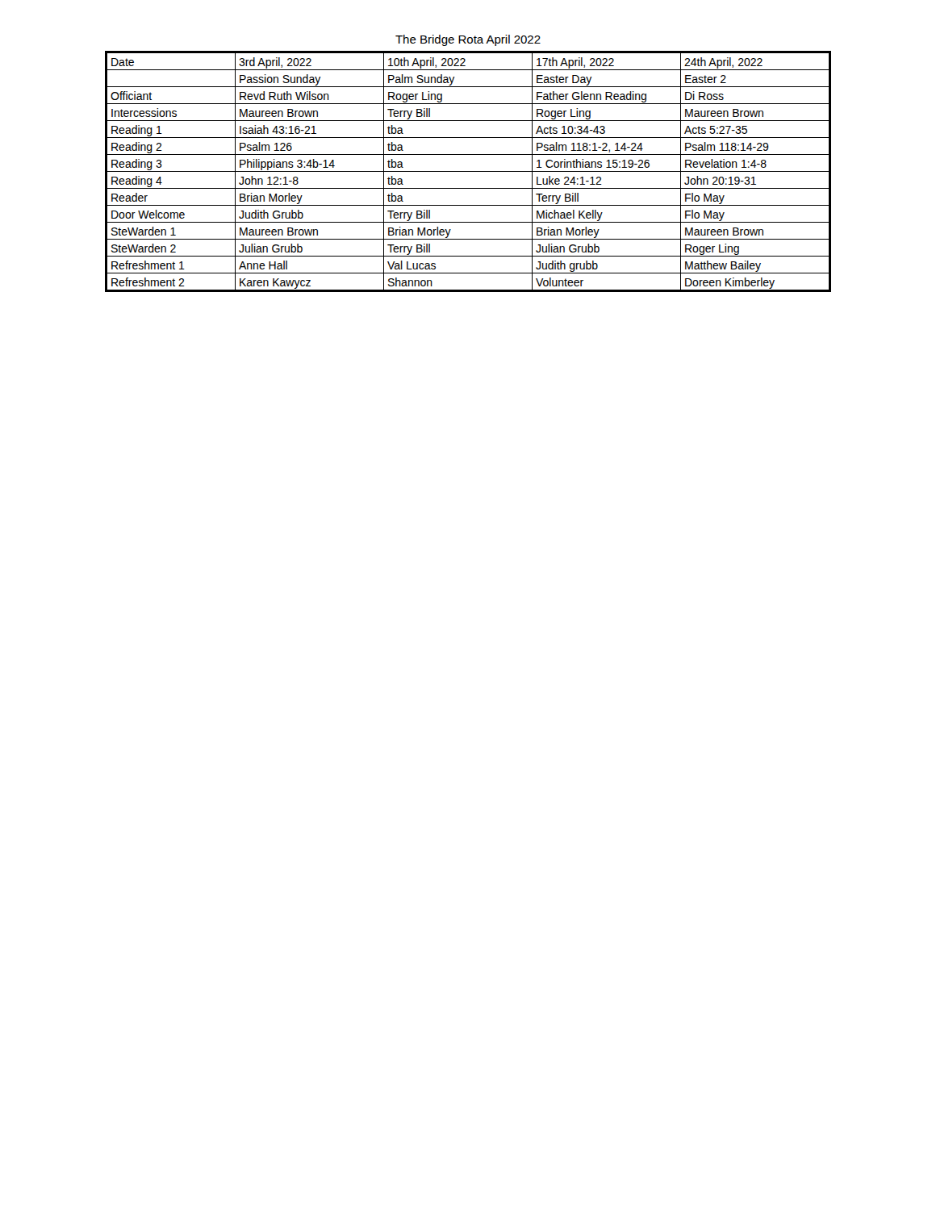The Bridge Rota April 2022
| Date | 3rd April, 2022 | 10th April, 2022 | 17th April, 2022 | 24th April, 2022 |
| | Passion Sunday | Palm Sunday | Easter Day | Easter 2 |
| Officiant | Revd Ruth Wilson | Roger Ling | Father Glenn Reading | Di Ross |
| Intercessions | Maureen Brown | Terry Bill | Roger Ling | Maureen Brown |
| Reading 1 | Isaiah 43:16-21 | tba | Acts 10:34-43 | Acts 5:27-35 |
| Reading 2 | Psalm 126 | tba | Psalm 118:1-2, 14-24 | Psalm 118:14-29 |
| Reading 3 | Philippians 3:4b-14 | tba | 1 Corinthians 15:19-26 | Revelation 1:4-8 |
| Reading 4 | John 12:1-8 | tba | Luke 24:1-12 | John 20:19-31 |
| Reader | Brian Morley | tba | Terry Bill | Flo May |
| Door Welcome | Judith Grubb | Terry Bill | Michael Kelly | Flo May |
| SteWarden 1 | Maureen Brown | Brian Morley | Brian Morley | Maureen Brown |
| SteWarden 2 | Julian Grubb | Terry Bill | Julian Grubb | Roger Ling |
| Refreshment 1 | Anne Hall | Val Lucas | Judith grubb | Matthew Bailey |
| Refreshment 2 | Karen Kawycz | Shannon | Volunteer | Doreen Kimberley |